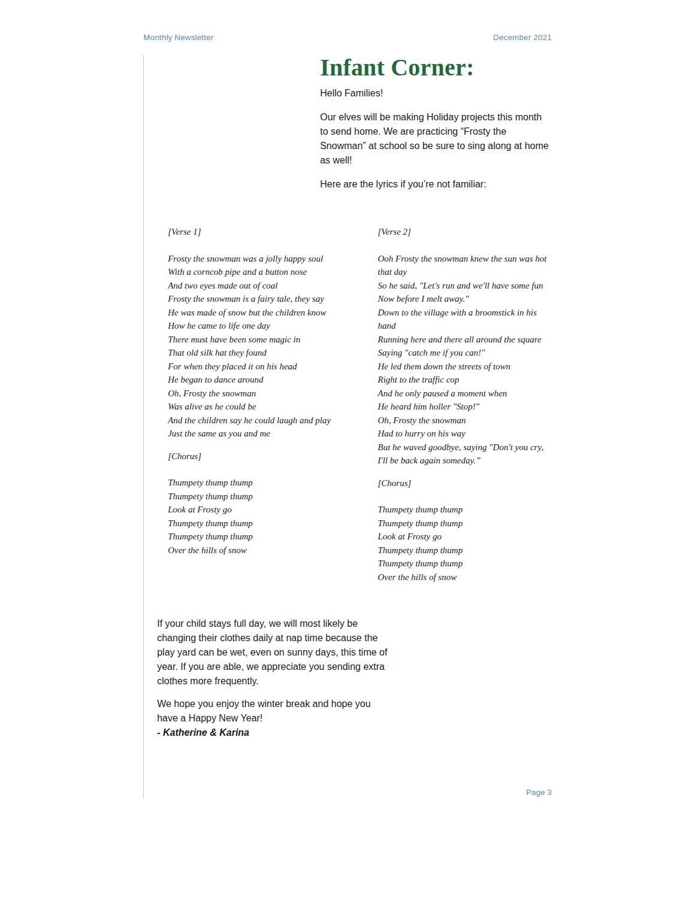Monthly Newsletter
December 2021
Infant Corner:
Hello Families!
Our elves will be making Holiday projects this month to send home. We are practicing “Frosty the Snowman” at school so be sure to sing along at home as well!
Here are the lyrics if you’re not familiar:
[Verse 1]
Frosty the snowman was a jolly happy soul
With a corncob pipe and a button nose
And two eyes made out of coal
Frosty the snowman is a fairy tale, they say
He was made of snow but the children know
How he came to life one day
There must have been some magic in
That old silk hat they found
For when they placed it on his head
He began to dance around
Oh, Frosty the snowman
Was alive as he could be
And the children say he could laugh and play
Just the same as you and me
[Chorus]
Thumpety thump thump
Thumpety thump thump
Look at Frosty go
Thumpety thump thump
Thumpety thump thump
Over the hills of snow
[Verse 2]
Ooh Frosty the snowman knew the sun was hot that day
So he said, "Let's run and we'll have some fun
Now before I melt away."
Down to the village with a broomstick in his hand
Running here and there all around the square
Saying "catch me if you can!"
He led them down the streets of town
Right to the traffic cop
And he only paused a moment when
He heard him holler "Stop!"
Oh, Frosty the snowman
Had to hurry on his way
But he waved goodbye, saying "Don't you cry,
I'll be back again someday.”
[Chorus]
Thumpety thump thump
Thumpety thump thump
Look at Frosty go
Thumpety thump thump
Thumpety thump thump
Over the hills of snow
If your child stays full day, we will most likely be changing their clothes daily at nap time because the play yard can be wet, even on sunny days, this time of year. If you are able, we appreciate you sending extra clothes more frequently.
We hope you enjoy the winter break and hope you have a Happy New Year!
- Katherine & Karina
Page 3